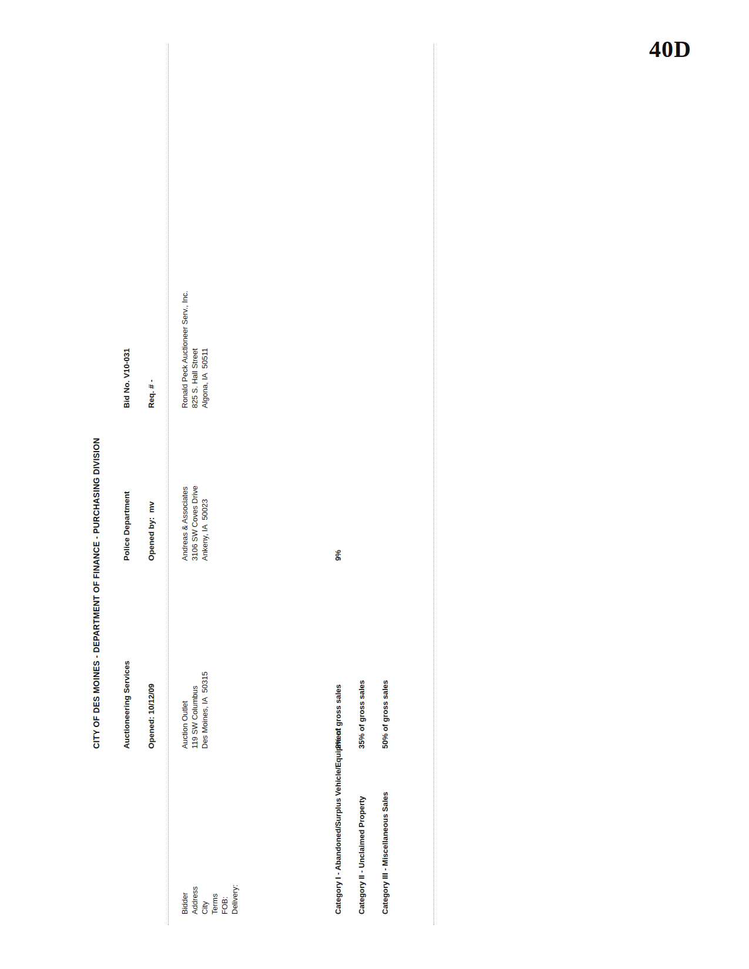40D
CITY OF DES MOINES - DEPARTMENT OF FINANCE - PURCHASING DIVISION
Auctioneering Services
Police Department
Bid No. V10-031
Opened: 10/12/09
Opened by: mv
Req. # -
Bidder
Address
City
Terms
FOB:
Delivery:
Auction Outlet
119 SW Columbus
Des Moines, IA 50315
Andreas & Associates
3106 SW Coves Drive
Ankeny, IA 50023
Ronald Peck Auctioneer Serv., Inc.
825 S. Hall Street
Algona, IA 50511
Category I - Abandoned/Surplus Vehicle/Equipment
Category II - Unclaimed Property
Category III - Miscellaneous Sales
8% of gross sales
35% of gross sales
50% of gross sales
9%